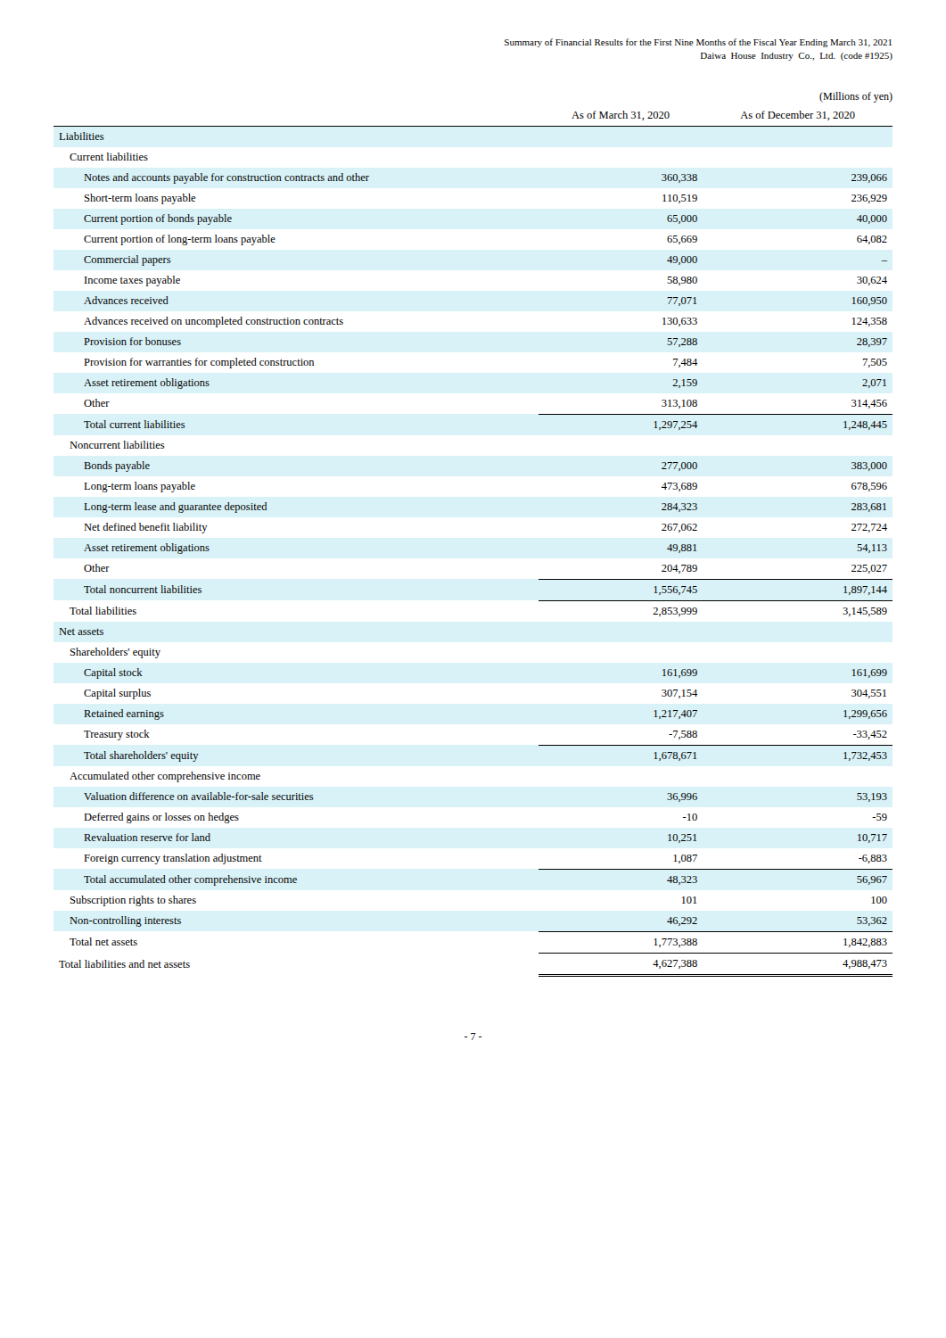Summary of Financial Results for the First Nine Months of the Fiscal Year Ending March 31, 2021
Daiwa House Industry Co., Ltd. (code #1925)
(Millions of yen)
| | As of March 31, 2020 | As of December 31, 2020 |
| --- | --- | --- |
| Liabilities | | |
| Current liabilities | | |
| Notes and accounts payable for construction contracts and other | 360,338 | 239,066 |
| Short-term loans payable | 110,519 | 236,929 |
| Current portion of bonds payable | 65,000 | 40,000 |
| Current portion of long-term loans payable | 65,669 | 64,082 |
| Commercial papers | 49,000 | – |
| Income taxes payable | 58,980 | 30,624 |
| Advances received | 77,071 | 160,950 |
| Advances received on uncompleted construction contracts | 130,633 | 124,358 |
| Provision for bonuses | 57,288 | 28,397 |
| Provision for warranties for completed construction | 7,484 | 7,505 |
| Asset retirement obligations | 2,159 | 2,071 |
| Other | 313,108 | 314,456 |
| Total current liabilities | 1,297,254 | 1,248,445 |
| Noncurrent liabilities | | |
| Bonds payable | 277,000 | 383,000 |
| Long-term loans payable | 473,689 | 678,596 |
| Long-term lease and guarantee deposited | 284,323 | 283,681 |
| Net defined benefit liability | 267,062 | 272,724 |
| Asset retirement obligations | 49,881 | 54,113 |
| Other | 204,789 | 225,027 |
| Total noncurrent liabilities | 1,556,745 | 1,897,144 |
| Total liabilities | 2,853,999 | 3,145,589 |
| Net assets | | |
| Shareholders' equity | | |
| Capital stock | 161,699 | 161,699 |
| Capital surplus | 307,154 | 304,551 |
| Retained earnings | 1,217,407 | 1,299,656 |
| Treasury stock | -7,588 | -33,452 |
| Total shareholders' equity | 1,678,671 | 1,732,453 |
| Accumulated other comprehensive income | | |
| Valuation difference on available-for-sale securities | 36,996 | 53,193 |
| Deferred gains or losses on hedges | -10 | -59 |
| Revaluation reserve for land | 10,251 | 10,717 |
| Foreign currency translation adjustment | 1,087 | -6,883 |
| Total accumulated other comprehensive income | 48,323 | 56,967 |
| Subscription rights to shares | 101 | 100 |
| Non-controlling interests | 46,292 | 53,362 |
| Total net assets | 1,773,388 | 1,842,883 |
| Total liabilities and net assets | 4,627,388 | 4,988,473 |
- 7 -